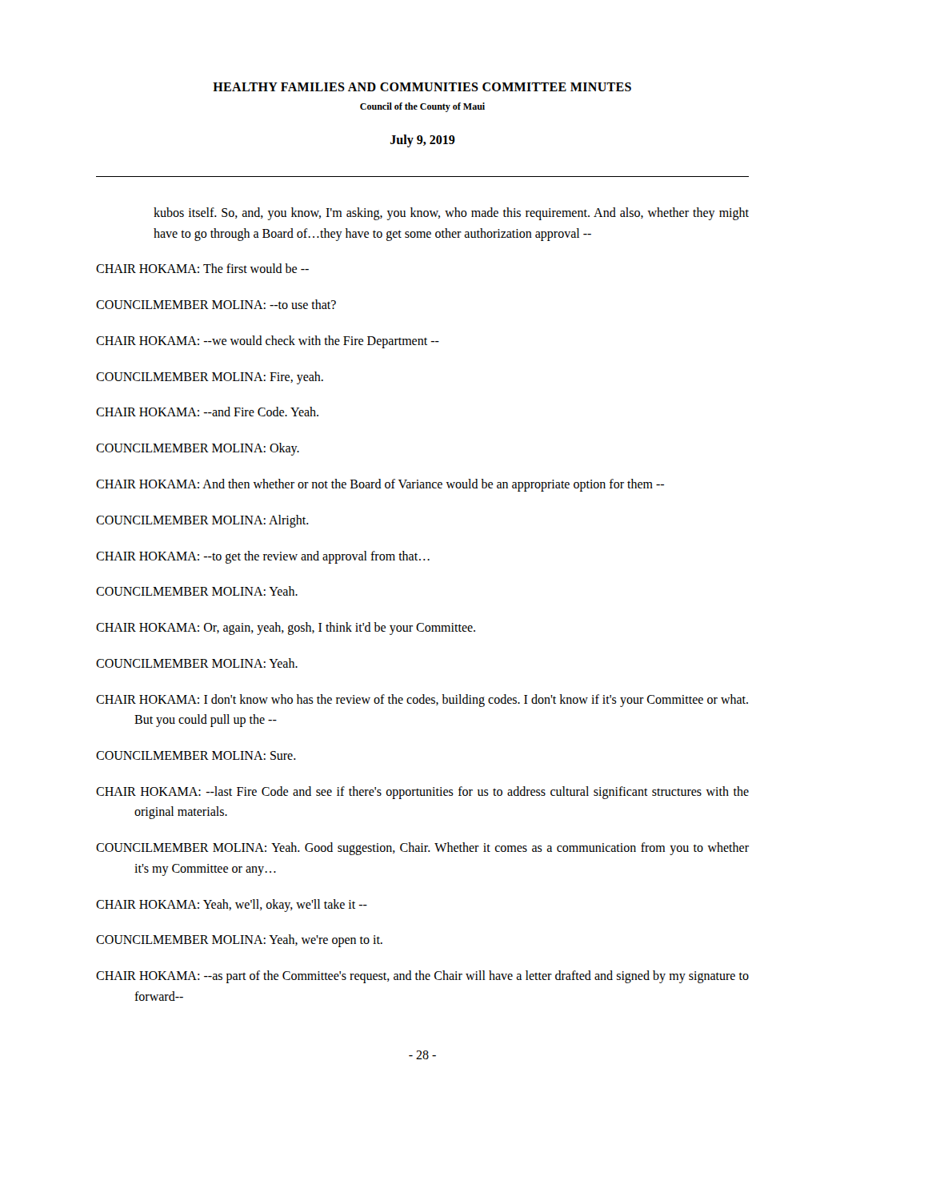HEALTHY FAMILIES AND COMMUNITIES COMMITTEE MINUTES
Council of the County of Maui
July 9, 2019
kubos itself. So, and, you know, I'm asking, you know, who made this requirement. And also, whether they might have to go through a Board of…they have to get some other authorization approval --
CHAIR HOKAMA: The first would be --
COUNCILMEMBER MOLINA: --to use that?
CHAIR HOKAMA: --we would check with the Fire Department --
COUNCILMEMBER MOLINA: Fire, yeah.
CHAIR HOKAMA: --and Fire Code. Yeah.
COUNCILMEMBER MOLINA: Okay.
CHAIR HOKAMA: And then whether or not the Board of Variance would be an appropriate option for them --
COUNCILMEMBER MOLINA: Alright.
CHAIR HOKAMA: --to get the review and approval from that…
COUNCILMEMBER MOLINA: Yeah.
CHAIR HOKAMA: Or, again, yeah, gosh, I think it'd be your Committee.
COUNCILMEMBER MOLINA: Yeah.
CHAIR HOKAMA: I don't know who has the review of the codes, building codes. I don't know if it's your Committee or what. But you could pull up the --
COUNCILMEMBER MOLINA: Sure.
CHAIR HOKAMA: --last Fire Code and see if there's opportunities for us to address cultural significant structures with the original materials.
COUNCILMEMBER MOLINA: Yeah. Good suggestion, Chair. Whether it comes as a communication from you to whether it's my Committee or any…
CHAIR HOKAMA: Yeah, we'll, okay, we'll take it --
COUNCILMEMBER MOLINA: Yeah, we're open to it.
CHAIR HOKAMA: --as part of the Committee's request, and the Chair will have a letter drafted and signed by my signature to forward--
- 28 -